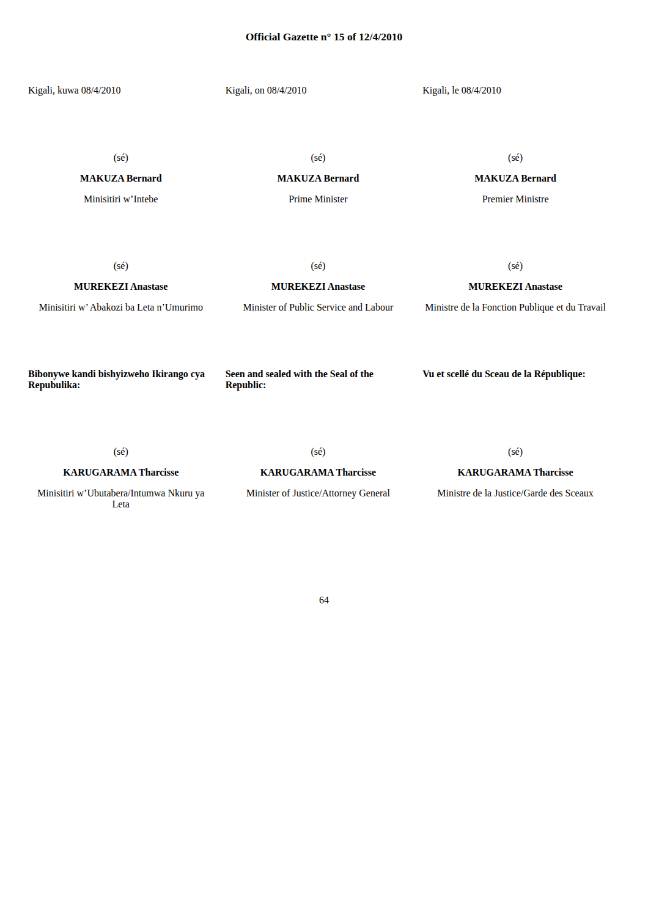Official Gazette n° 15 of 12/4/2010
| Kigali, kuwa 08/4/2010 | Kigali, on 08/4/2010 | Kigali, le 08/4/2010 |
| (sé) MAKUZA Bernard Minisitiri w’Intebe | (sé) MAKUZA Bernard Prime Minister | (sé) MAKUZA Bernard Premier Ministre |
| (sé) MUREKEZI Anastase Minisitiri w’ Abakozi ba Leta n’Umurimo | (sé) MUREKEZI Anastase Minister of Public Service and Labour | (sé) MUREKEZI Anastase Ministre de la Fonction Publique et du Travail |
| Bibonywe kandi bishyizweho Ikirango cya Repubulika: | Seen and sealed with the Seal of the Republic: | Vu et scellé du Sceau de la République: |
| (sé) KARUGARAMA Tharcisse Minisitiri w’Ubutabera/Intumwa Nkuru ya Leta | (sé) KARUGARAMA Tharcisse Minister of Justice/Attorney General | (sé) KARUGARAMA Tharcisse Ministre de la Justice/Garde des Sceaux |
64